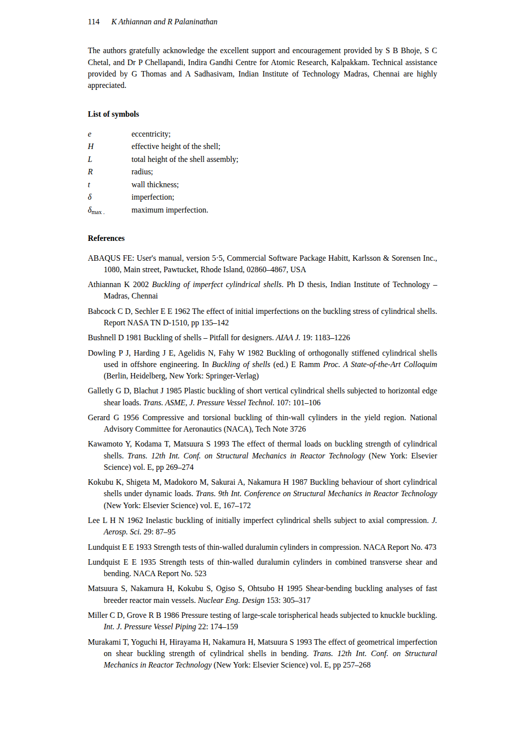114 K Athiannan and R Palaninathan
The authors gratefully acknowledge the excellent support and encouragement provided by S B Bhoje, S C Chetal, and Dr P Chellapandi, Indira Gandhi Centre for Atomic Research, Kalpakkam. Technical assistance provided by G Thomas and A Sadhasivam, Indian Institute of Technology Madras, Chennai are highly appreciated.
List of symbols
e
eccentricity;
H
effective height of the shell;
L
total height of the shell assembly;
R
radius;
t
wall thickness;
δ
imperfection;
δmax .
maximum imperfection.
References
ABAQUS FE: User's manual, version 5·5, Commercial Software Package Habitt, Karlsson & Sorensen Inc., 1080, Main street, Pawtucket, Rhode Island, 02860–4867, USA
Athiannan K 2002 Buckling of imperfect cylindrical shells. Ph D thesis, Indian Institute of Technology – Madras, Chennai
Babcock C D, Sechler E E 1962 The effect of initial imperfections on the buckling stress of cylindrical shells. Report NASA TN D-1510, pp 135–142
Bushnell D 1981 Buckling of shells – Pitfall for designers. AIAA J. 19: 1183–1226
Dowling P J, Harding J E, Agelidis N, Fahy W 1982 Buckling of orthogonally stiffened cylindrical shells used in offshore engineering. In Buckling of shells (ed.) E Ramm Proc. A State-of-the-Art Colloquim (Berlin, Heidelberg, New York: Springer-Verlag)
Galletly G D, Blachut J 1985 Plastic buckling of short vertical cylindrical shells subjected to horizontal edge shear loads. Trans. ASME, J. Pressure Vessel Technol. 107: 101–106
Gerard G 1956 Compressive and torsional buckling of thin-wall cylinders in the yield region. National Advisory Committee for Aeronautics (NACA), Tech Note 3726
Kawamoto Y, Kodama T, Matsuura S 1993 The effect of thermal loads on buckling strength of cylindrical shells. Trans. 12th Int. Conf. on Structural Mechanics in Reactor Technology (New York: Elsevier Science) vol. E, pp 269–274
Kokubu K, Shigeta M, Madokoro M, Sakurai A, Nakamura H 1987 Buckling behaviour of short cylindrical shells under dynamic loads. Trans. 9th Int. Conference on Structural Mechanics in Reactor Technology (New York: Elsevier Science) vol. E, 167–172
Lee L H N 1962 Inelastic buckling of initially imperfect cylindrical shells subject to axial compression. J. Aerosp. Sci. 29: 87–95
Lundquist E E 1933 Strength tests of thin-walled duralumin cylinders in compression. NACA Report No. 473
Lundquist E E 1935 Strength tests of thin-walled duralumin cylinders in combined transverse shear and bending. NACA Report No. 523
Matsuura S, Nakamura H, Kokubu S, Ogiso S, Ohtsubo H 1995 Shear-bending buckling analyses of fast breeder reactor main vessels. Nuclear Eng. Design 153: 305–317
Miller C D, Grove R B 1986 Pressure testing of large-scale torispherical heads subjected to knuckle buckling. Int. J. Pressure Vessel Piping 22: 174–159
Murakami T, Yoguchi H, Hirayama H, Nakamura H, Matsuura S 1993 The effect of geometrical imperfection on shear buckling strength of cylindrical shells in bending. Trans. 12th Int. Conf. on Structural Mechanics in Reactor Technology (New York: Elsevier Science) vol. E, pp 257–268